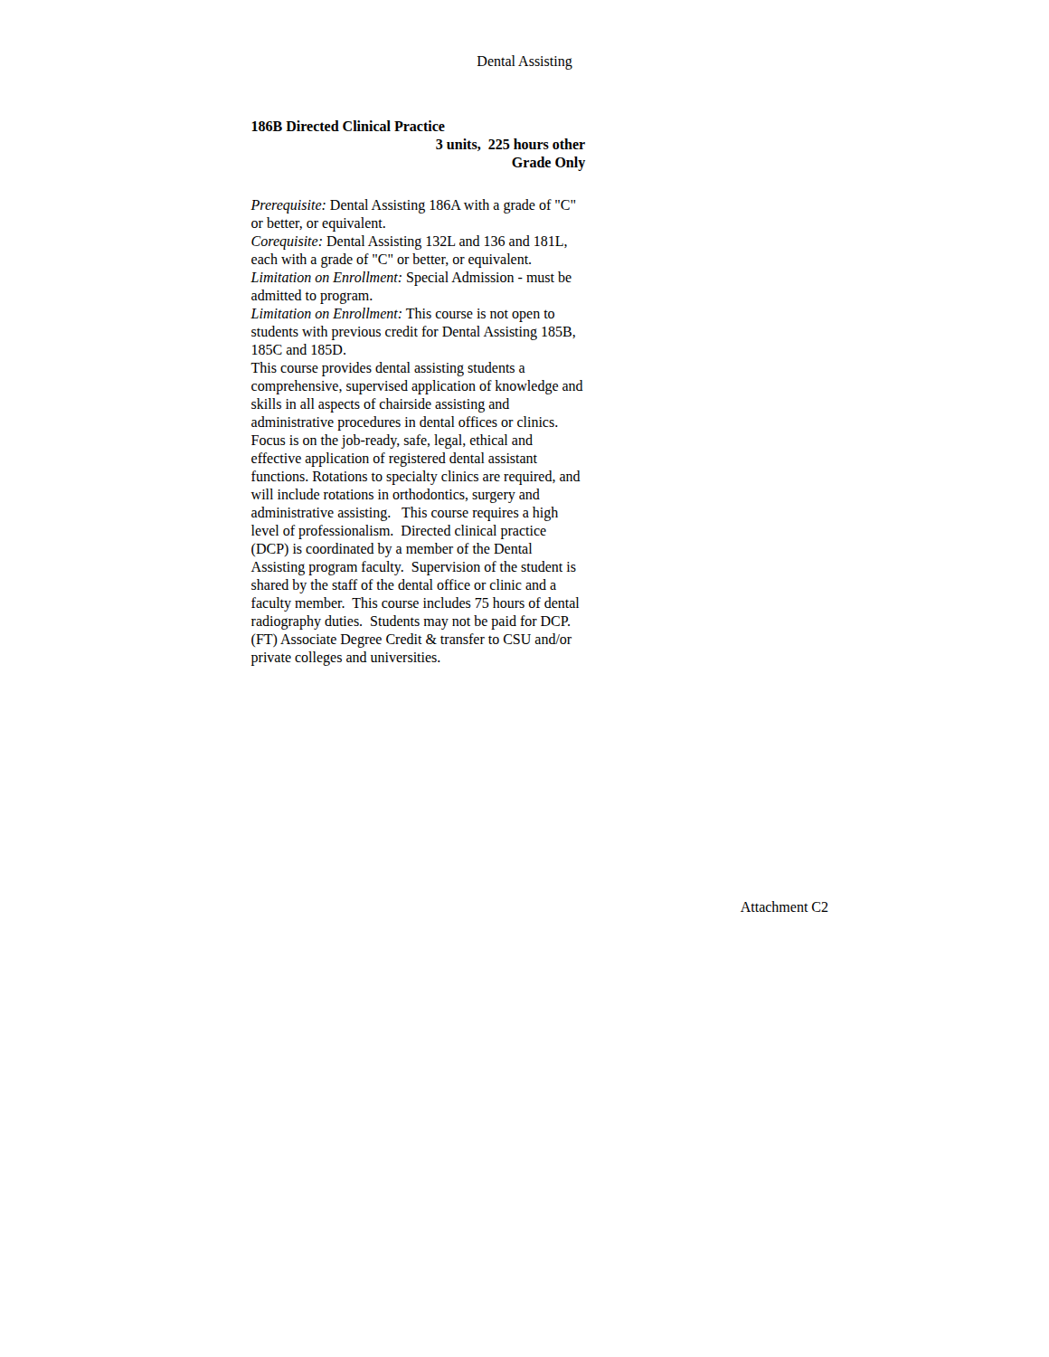Dental Assisting
186B Directed Clinical Practice
3 units, 225 hours other
Grade Only
Prerequisite: Dental Assisting 186A with a grade of "C" or better, or equivalent.
Corequisite: Dental Assisting 132L and 136 and 181L, each with a grade of "C" or better, or equivalent.
Limitation on Enrollment: Special Admission - must be admitted to program.
Limitation on Enrollment: This course is not open to students with previous credit for Dental Assisting 185B, 185C and 185D.
This course provides dental assisting students a comprehensive, supervised application of knowledge and skills in all aspects of chairside assisting and administrative procedures in dental offices or clinics. Focus is on the job-ready, safe, legal, ethical and effective application of registered dental assistant functions. Rotations to specialty clinics are required, and will include rotations in orthodontics, surgery and administrative assisting. This course requires a high level of professionalism. Directed clinical practice (DCP) is coordinated by a member of the Dental Assisting program faculty. Supervision of the student is shared by the staff of the dental office or clinic and a faculty member. This course includes 75 hours of dental radiography duties. Students may not be paid for DCP. (FT) Associate Degree Credit & transfer to CSU and/or private colleges and universities.
Attachment C2